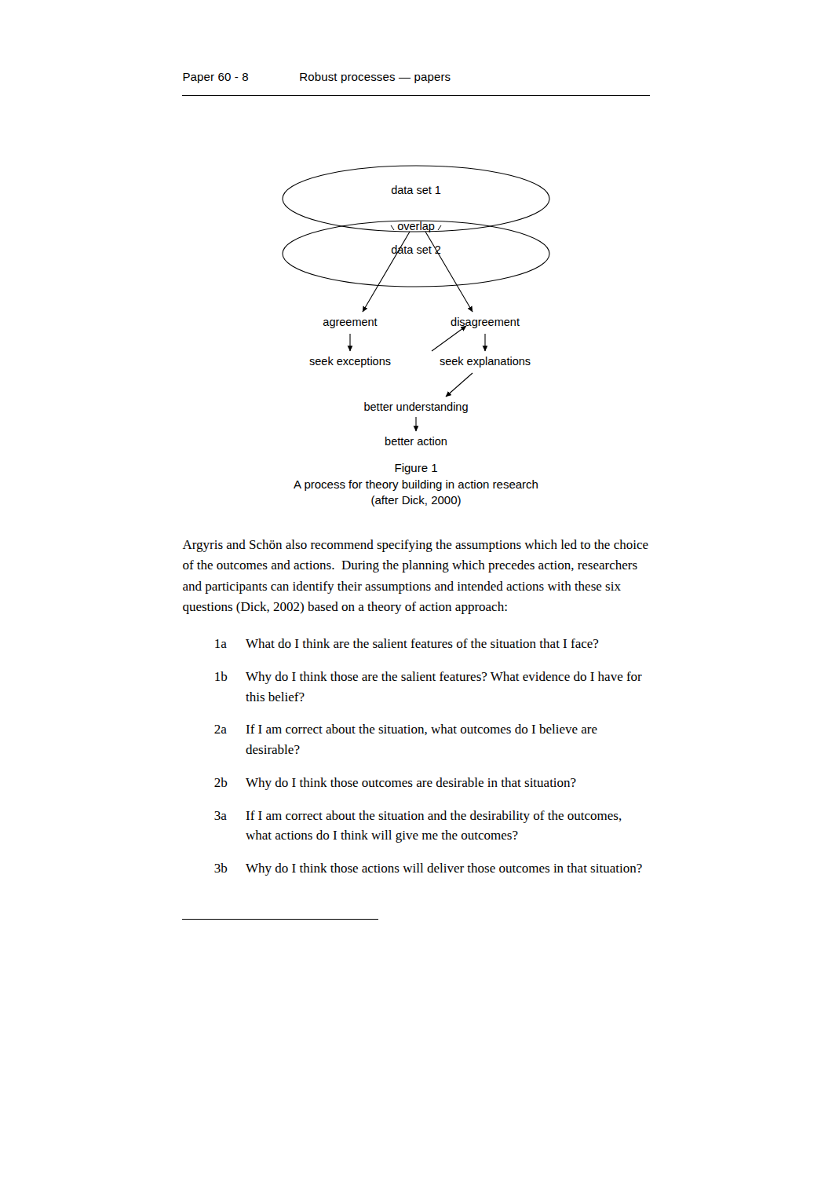Paper 60 - 8 Robust processes — papers
data set 1 overlap data set 2 agreement disagreement seek exceptions seek explanations better understanding better action
Figure 1
A process for theory building in action research
(after Dick, 2000)
Argyris and Schön also recommend specifying the assumptions which led to the choice of the outcomes and actions. During the planning which precedes action, researchers and participants can identify their assumptions and intended actions with these six questions (Dick, 2002) based on a theory of action approach:
1a What do I think are the salient features of the situation that I face?
1b Why do I think those are the salient features? What evidence do I have for this belief?
2a If I am correct about the situation, what outcomes do I believe are desirable?
2b Why do I think those outcomes are desirable in that situation?
3a If I am correct about the situation and the desirability of the outcomes, what actions do I think will give me the outcomes?
3b Why do I think those actions will deliver those outcomes in that situation?